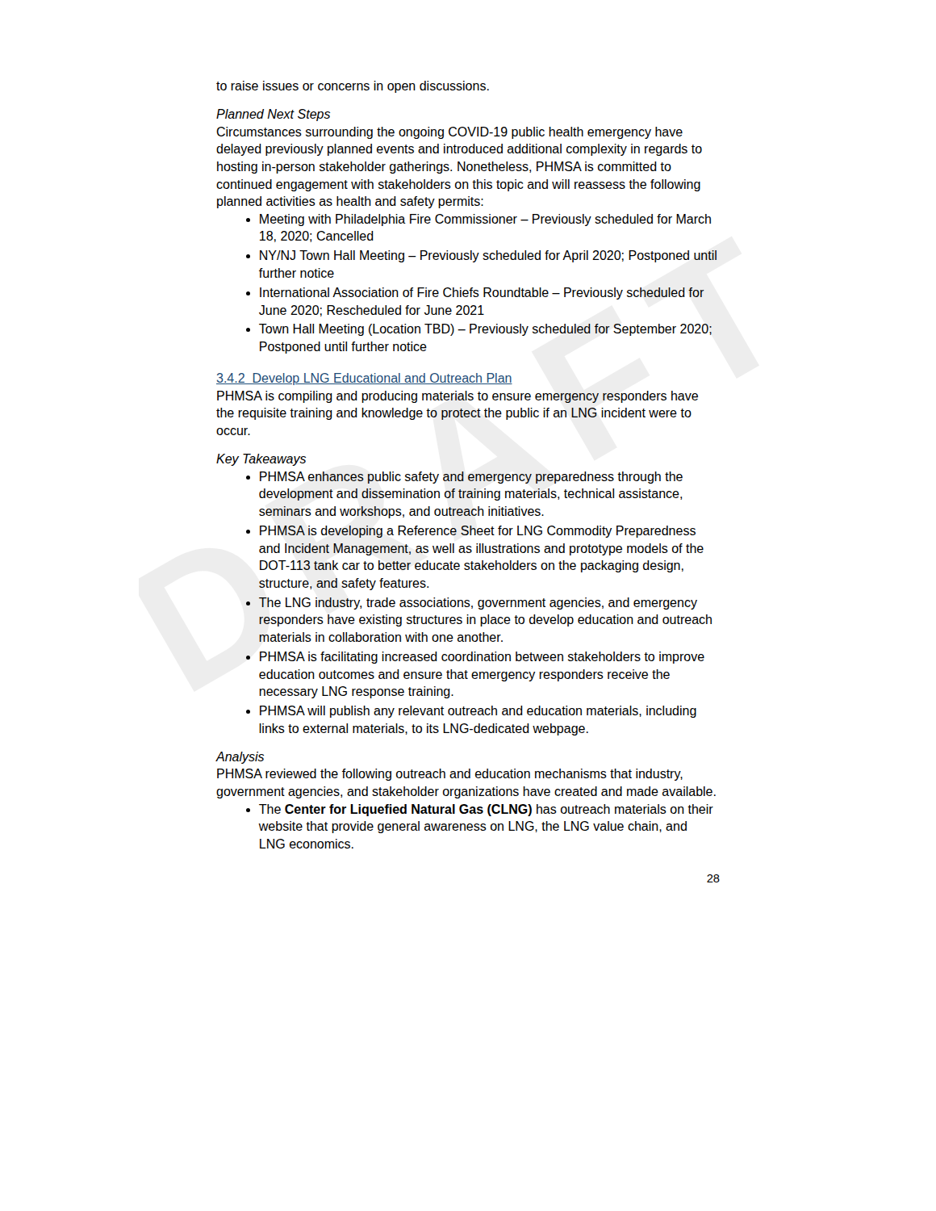DRAFT
to raise issues or concerns in open discussions.
Planned Next Steps
Circumstances surrounding the ongoing COVID-19 public health emergency have delayed previously planned events and introduced additional complexity in regards to hosting in-person stakeholder gatherings. Nonetheless, PHMSA is committed to continued engagement with stakeholders on this topic and will reassess the following planned activities as health and safety permits:
Meeting with Philadelphia Fire Commissioner – Previously scheduled for March 18, 2020; Cancelled
NY/NJ Town Hall Meeting – Previously scheduled for April 2020; Postponed until further notice
International Association of Fire Chiefs Roundtable – Previously scheduled for June 2020; Rescheduled for June 2021
Town Hall Meeting (Location TBD) – Previously scheduled for September 2020; Postponed until further notice
3.4.2 Develop LNG Educational and Outreach Plan
PHMSA is compiling and producing materials to ensure emergency responders have the requisite training and knowledge to protect the public if an LNG incident were to occur.
Key Takeaways
PHMSA enhances public safety and emergency preparedness through the development and dissemination of training materials, technical assistance, seminars and workshops, and outreach initiatives.
PHMSA is developing a Reference Sheet for LNG Commodity Preparedness and Incident Management, as well as illustrations and prototype models of the DOT-113 tank car to better educate stakeholders on the packaging design, structure, and safety features.
The LNG industry, trade associations, government agencies, and emergency responders have existing structures in place to develop education and outreach materials in collaboration with one another.
PHMSA is facilitating increased coordination between stakeholders to improve education outcomes and ensure that emergency responders receive the necessary LNG response training.
PHMSA will publish any relevant outreach and education materials, including links to external materials, to its LNG-dedicated webpage.
Analysis
PHMSA reviewed the following outreach and education mechanisms that industry, government agencies, and stakeholder organizations have created and made available.
The Center for Liquefied Natural Gas (CLNG) has outreach materials on their website that provide general awareness on LNG, the LNG value chain, and LNG economics.
28